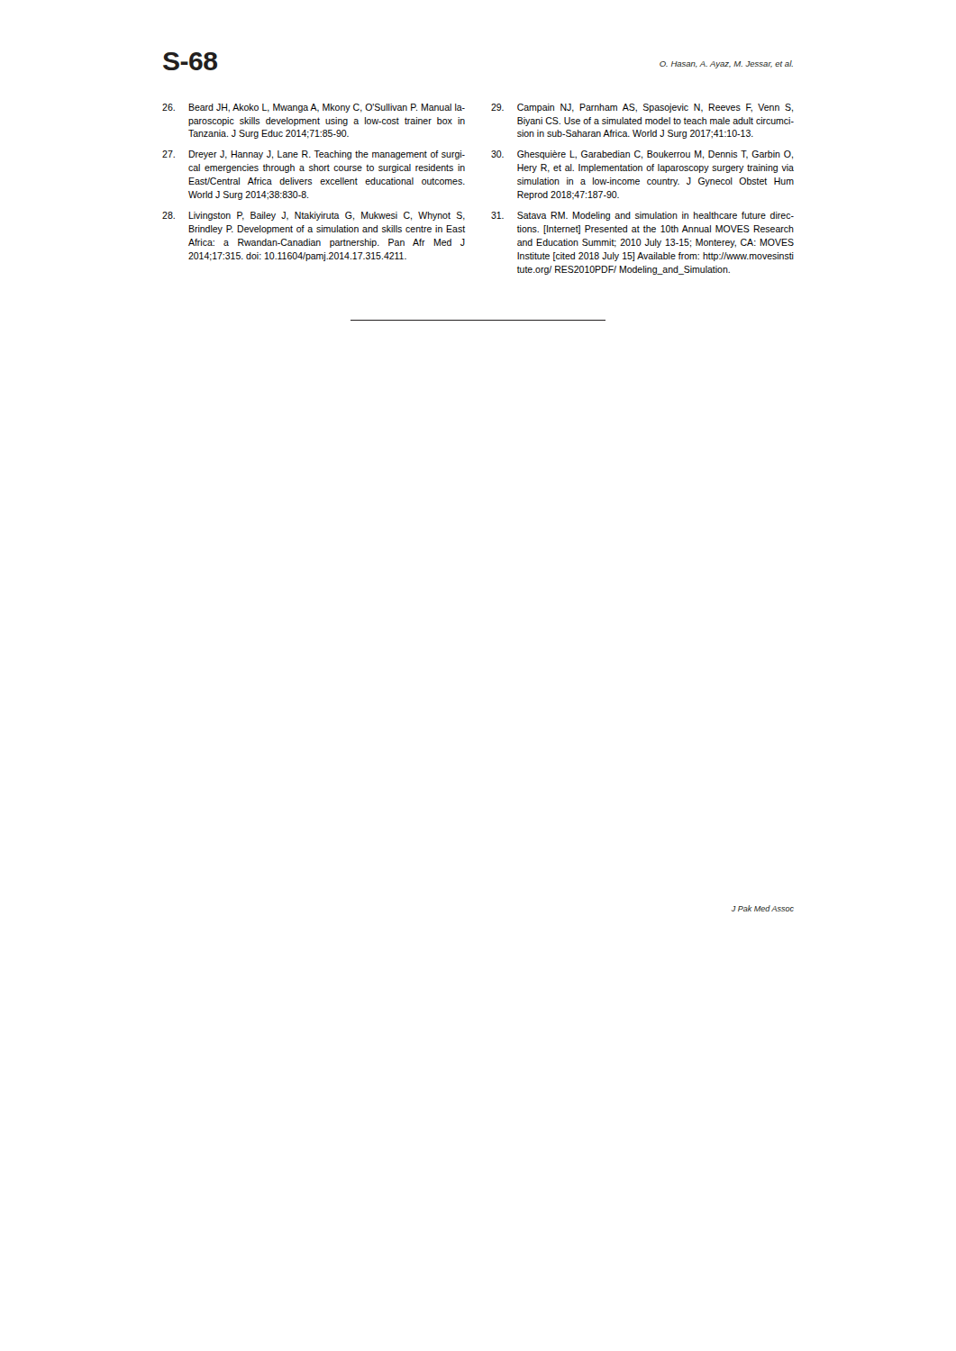S-68
O. Hasan, A. Ayaz, M. Jessar, et al.
26. Beard JH, Akoko L, Mwanga A, Mkony C, O'Sullivan P. Manual laparoscopic skills development using a low-cost trainer box in Tanzania. J Surg Educ 2014;71:85-90.
27. Dreyer J, Hannay J, Lane R. Teaching the management of surgical emergencies through a short course to surgical residents in East/Central Africa delivers excellent educational outcomes. World J Surg 2014;38:830-8.
28. Livingston P, Bailey J, Ntakiyiruta G, Mukwesi C, Whynot S, Brindley P. Development of a simulation and skills centre in East Africa: a Rwandan-Canadian partnership. Pan Afr Med J 2014;17:315. doi: 10.11604/pamj.2014.17.315.4211.
29. Campain NJ, Parnham AS, Spasojevic N, Reeves F, Venn S, Biyani CS. Use of a simulated model to teach male adult circumcision in sub-Saharan Africa. World J Surg 2017;41:10-13.
30. Ghesquière L, Garabedian C, Boukerrou M, Dennis T, Garbin O, Hery R, et al. Implementation of laparoscopy surgery training via simulation in a low-income country. J Gynecol Obstet Hum Reprod 2018;47:187-90.
31. Satava RM. Modeling and simulation in healthcare future directions. [Internet] Presented at the 10th Annual MOVES Research and Education Summit; 2010 July 13-15; Monterey, CA: MOVES Institute [cited 2018 July 15] Available from: http://www.movesinstitute.org/ RES2010PDF/ Modeling_and_Simulation.
J Pak Med Assoc